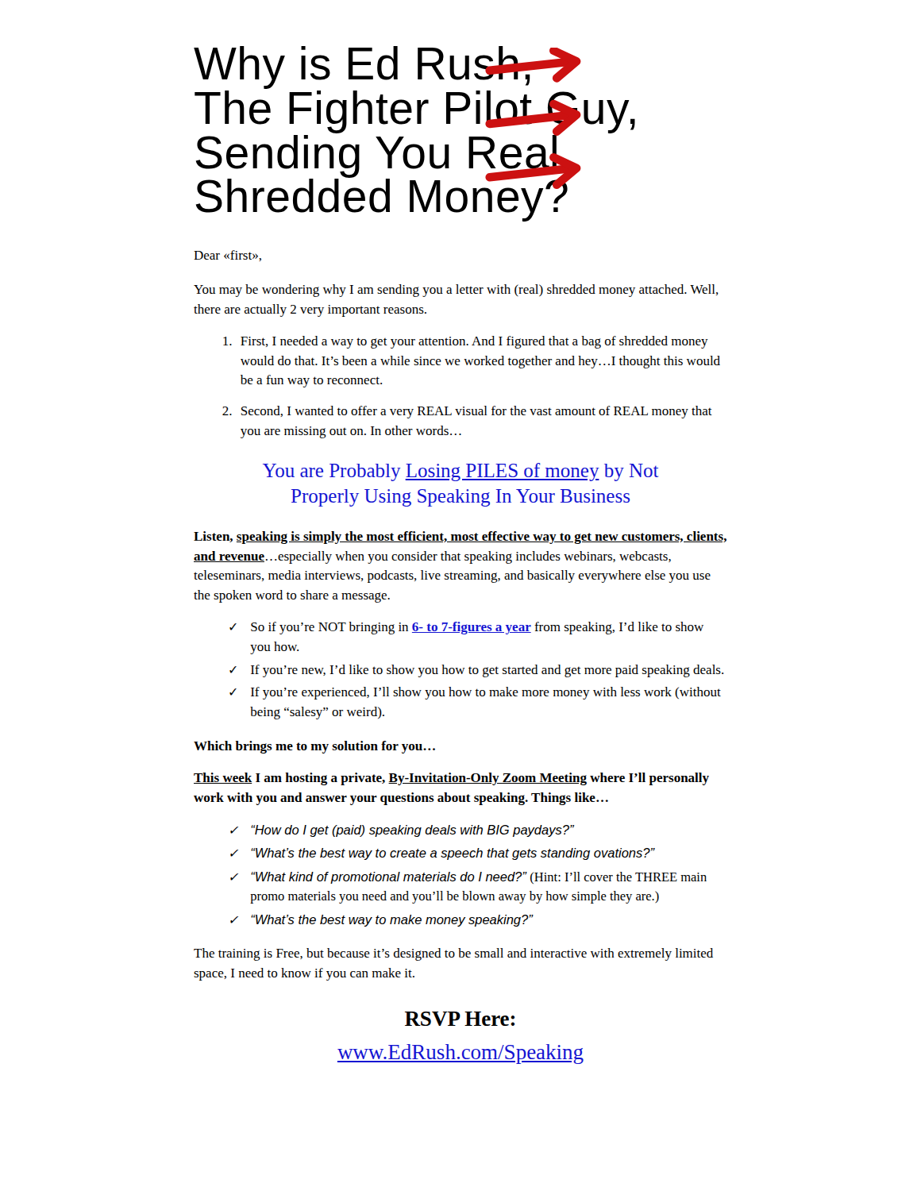Why is Ed Rush,
The Fighter Pilot Guy,
Sending You Real
Shredded Money?
Dear «first»,
You may be wondering why I am sending you a letter with (real) shredded money attached. Well, there are actually 2 very important reasons.
First, I needed a way to get your attention. And I figured that a bag of shredded money would do that. It’s been a while since we worked together and hey…I thought this would be a fun way to reconnect.
Second, I wanted to offer a very REAL visual for the vast amount of REAL money that you are missing out on. In other words…
You are Probably Losing PILES of money by Not
Properly Using Speaking In Your Business
Listen, speaking is simply the most efficient, most effective way to get new customers, clients, and revenue…especially when you consider that speaking includes webinars, webcasts, teleseminars, media interviews, podcasts, live streaming, and basically everywhere else you use the spoken word to share a message.
So if you’re NOT bringing in 6- to 7-figures a year from speaking, I’d like to show you how.
If you’re new, I’d like to show you how to get started and get more paid speaking deals.
If you’re experienced, I’ll show you how to make more money with less work (without being “salesy” or weird).
Which brings me to my solution for you…
This week I am hosting a private, By-Invitation-Only Zoom Meeting where I’ll personally work with you and answer your questions about speaking. Things like…
“How do I get (paid) speaking deals with BIG paydays?”
“What’s the best way to create a speech that gets standing ovations?”
“What kind of promotional materials do I need?” (Hint: I’ll cover the THREE main promo materials you need and you’ll be blown away by how simple they are.)
“What’s the best way to make money speaking?”
The training is Free, but because it’s designed to be small and interactive with extremely limited space, I need to know if you can make it.
RSVP Here:
www.EdRush.com/Speaking